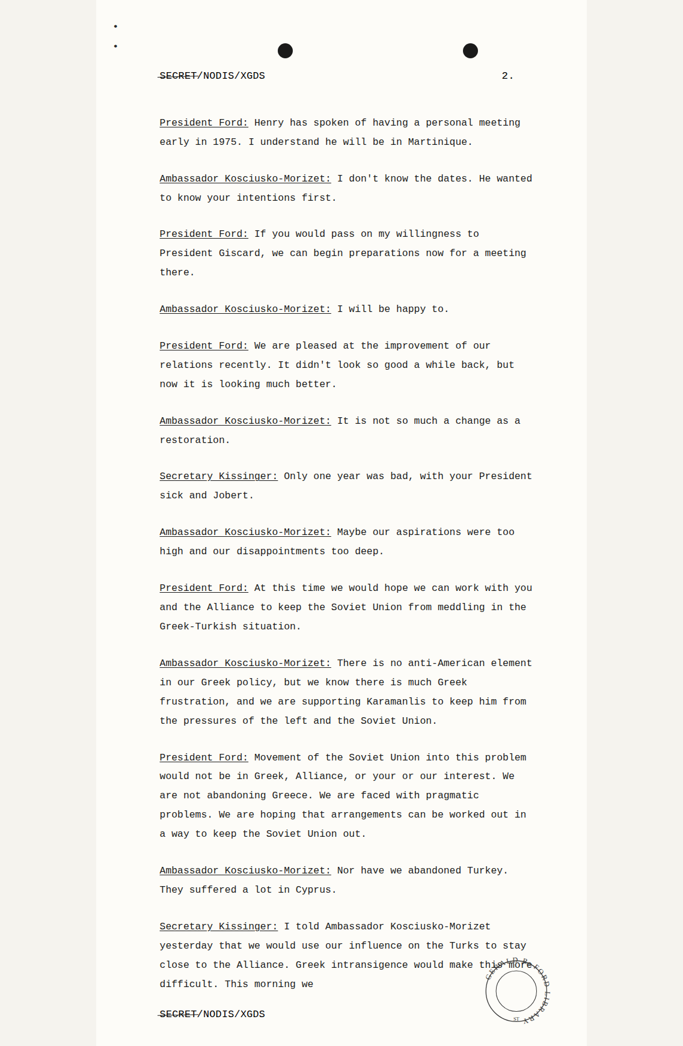•
•
SECRET/NODIS/XGDS 2.
President Ford: Henry has spoken of having a personal meeting early in 1975. I understand he will be in Martinique.
Ambassador Kosciusko-Morizet: I don't know the dates. He wanted to know your intentions first.
President Ford: If you would pass on my willingness to President Giscard, we can begin preparations now for a meeting there.
Ambassador Kosciusko-Morizet: I will be happy to.
President Ford: We are pleased at the improvement of our relations recently. It didn't look so good a while back, but now it is looking much better.
Ambassador Kosciusko-Morizet: It is not so much a change as a restoration.
Secretary Kissinger: Only one year was bad, with your President sick and Jobert.
Ambassador Kosciusko-Morizet: Maybe our aspirations were too high and our disappointments too deep.
President Ford: At this time we would hope we can work with you and the Alliance to keep the Soviet Union from meddling in the Greek-Turkish situation.
Ambassador Kosciusko-Morizet: There is no anti-American element in our Greek policy, but we know there is much Greek frustration, and we are supporting Karamanlis to keep him from the pressures of the left and the Soviet Union.
President Ford: Movement of the Soviet Union into this problem would not be in Greek, Alliance, or your or our interest. We are not abandoning Greece. We are faced with pragmatic problems. We are hoping that arrangements can be worked out in a way to keep the Soviet Union out.
Ambassador Kosciusko-Morizet: Nor have we abandoned Turkey. They suffered a lot in Cyprus.
Secretary Kissinger: I told Ambassador Kosciusko-Morizet yesterday that we would use our influence on the Turks to stay close to the Alliance. Greek intransigence would make this more difficult. This morning we
SECRET/NODIS/XGDS
GERALD R. FORD LIBRARY ST